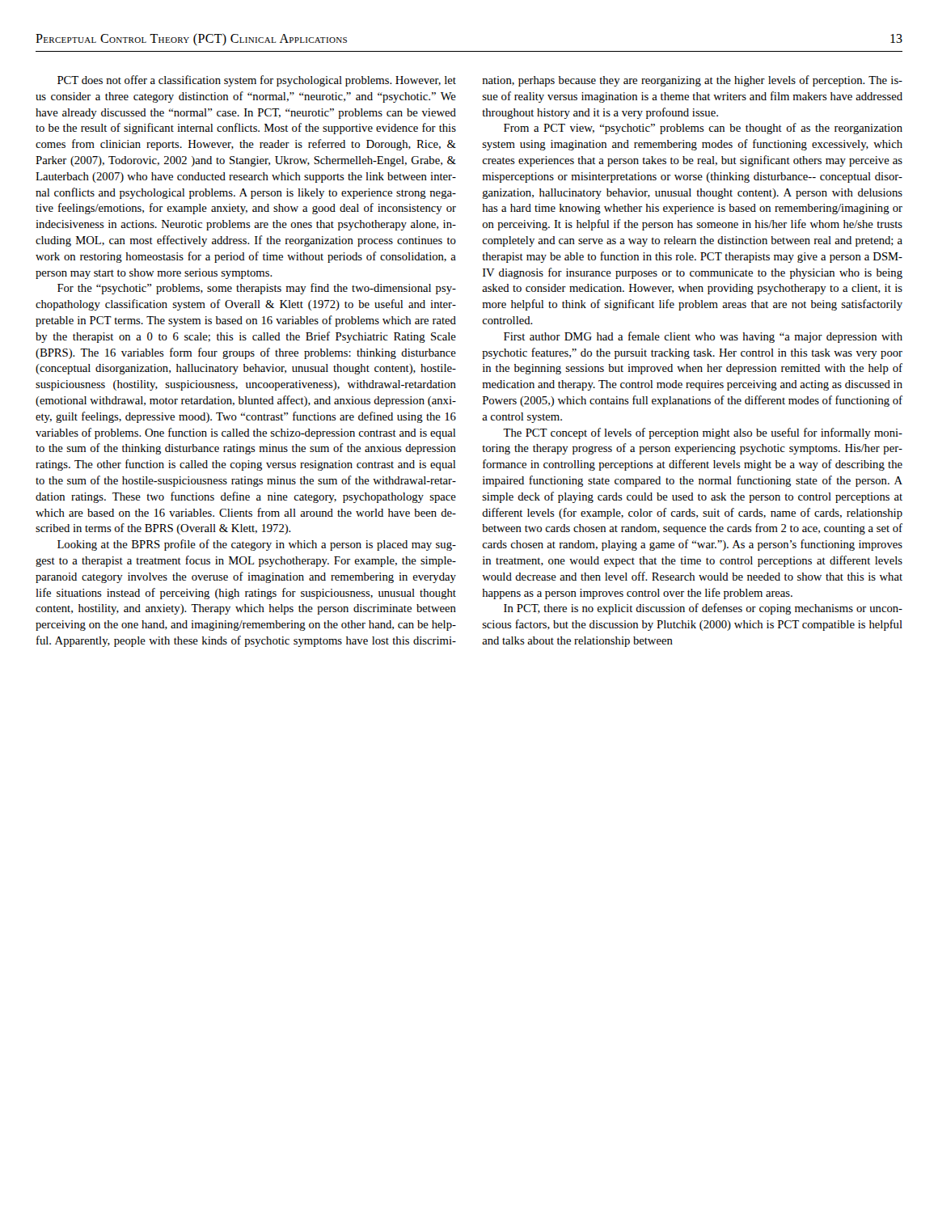Perceptual Control Theory (PCT) Clinical Applications 13
PCT does not offer a classification system for psychological problems. However, let us consider a three category distinction of “normal,” “neurotic,” and “psychotic.” We have already discussed the “normal” case. In PCT, “neurotic” problems can be viewed to be the result of significant internal conflicts. Most of the supportive evidence for this comes from clinician reports. However, the reader is referred to Dorough, Rice, & Parker (2007), Todorovic, 2002 )and to Stangier, Ukrow, Schermelleh-Engel, Grabe, & Lauterbach (2007) who have conducted research which supports the link between internal conflicts and psychological problems. A person is likely to experience strong negative feelings/emotions, for example anxiety, and show a good deal of inconsistency or indecisiveness in actions. Neurotic problems are the ones that psychotherapy alone, including MOL, can most effectively address. If the reorganization process continues to work on restoring homeostasis for a period of time without periods of consolidation, a person may start to show more serious symptoms.
For the “psychotic” problems, some therapists may find the two-dimensional psychopathology classification system of Overall & Klett (1972) to be useful and interpretable in PCT terms. The system is based on 16 variables of problems which are rated by the therapist on a 0 to 6 scale; this is called the Brief Psychiatric Rating Scale (BPRS). The 16 variables form four groups of three problems: thinking disturbance (conceptual disorganization, hallucinatory behavior, unusual thought content), hostile-suspiciousness (hostility, suspiciousness, uncooperativeness), withdrawal-retardation (emotional withdrawal, motor retardation, blunted affect), and anxious depression (anxiety, guilt feelings, depressive mood). Two “contrast” functions are defined using the 16 variables of problems. One function is called the schizo-depression contrast and is equal to the sum of the thinking disturbance ratings minus the sum of the anxious depression ratings. The other function is called the coping versus resignation contrast and is equal to the sum of the hostile-suspiciousness ratings minus the sum of the withdrawal-retardation ratings. These two functions define a nine category, psychopathology space which are based on the 16 variables. Clients from all around the world have been described in terms of the BPRS (Overall & Klett, 1972).
Looking at the BPRS profile of the category in which a person is placed may suggest to a therapist a treatment focus in MOL psychotherapy. For example, the simple-paranoid category involves the overuse of imagination and remembering in everyday life situations instead of perceiving (high ratings for suspiciousness, unusual thought content, hostility, and anxiety). Therapy which helps the person discriminate between perceiving on the one hand, and imagining/remembering on the other hand, can be helpful. Apparently, people with these kinds of psychotic symptoms have lost this discrimination, perhaps because they are reorganizing at the higher levels of perception. The issue of reality versus imagination is a theme that writers and film makers have addressed throughout history and it is a very profound issue.
From a PCT view, “psychotic” problems can be thought of as the reorganization system using imagination and remembering modes of functioning excessively, which creates experiences that a person takes to be real, but significant others may perceive as misperceptions or misinterpretations or worse (thinking disturbance-- conceptual disorganization, hallucinatory behavior, unusual thought content). A person with delusions has a hard time knowing whether his experience is based on remembering/imagining or on perceiving. It is helpful if the person has someone in his/her life whom he/she trusts completely and can serve as a way to relearn the distinction between real and pretend; a therapist may be able to function in this role. PCT therapists may give a person a DSM-IV diagnosis for insurance purposes or to communicate to the physician who is being asked to consider medication. However, when providing psychotherapy to a client, it is more helpful to think of significant life problem areas that are not being satisfactorily controlled.
First author DMG had a female client who was having “a major depression with psychotic features,” do the pursuit tracking task. Her control in this task was very poor in the beginning sessions but improved when her depression remitted with the help of medication and therapy. The control mode requires perceiving and acting as discussed in Powers (2005,) which contains full explanations of the different modes of functioning of a control system.
The PCT concept of levels of perception might also be useful for informally monitoring the therapy progress of a person experiencing psychotic symptoms. His/her performance in controlling perceptions at different levels might be a way of describing the impaired functioning state compared to the normal functioning state of the person. A simple deck of playing cards could be used to ask the person to control perceptions at different levels (for example, color of cards, suit of cards, name of cards, relationship between two cards chosen at random, sequence the cards from 2 to ace, counting a set of cards chosen at random, playing a game of “war.”). As a person’s functioning improves in treatment, one would expect that the time to control perceptions at different levels would decrease and then level off. Research would be needed to show that this is what happens as a person improves control over the life problem areas.
In PCT, there is no explicit discussion of defenses or coping mechanisms or unconscious factors, but the discussion by Plutchik (2000) which is PCT compatible is helpful and talks about the relationship between